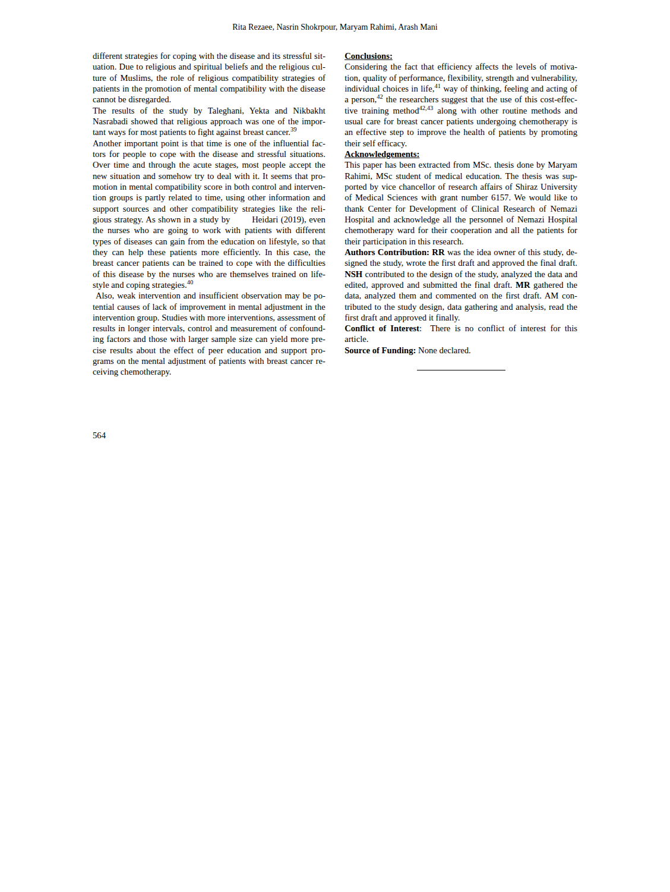Rita Rezaee, Nasrin Shokrpour, Maryam Rahimi, Arash Mani
different strategies for coping with the disease and its stressful situation. Due to religious and spiritual beliefs and the religious culture of Muslims, the role of religious compatibility strategies of patients in the promotion of mental compatibility with the disease cannot be disregarded.
The results of the study by Taleghani, Yekta and Nikbakht Nasrabadi showed that religious approach was one of the important ways for most patients to fight against breast cancer.39
Another important point is that time is one of the influential factors for people to cope with the disease and stressful situations. Over time and through the acute stages, most people accept the new situation and somehow try to deal with it. It seems that promotion in mental compatibility score in both control and intervention groups is partly related to time, using other information and support sources and other compatibility strategies like the religious strategy. As shown in a study by Heidari (2019), even the nurses who are going to work with patients with different types of diseases can gain from the education on lifestyle, so that they can help these patients more efficiently. In this case, the breast cancer patients can be trained to cope with the difficulties of this disease by the nurses who are themselves trained on lifestyle and coping strategies.40
Also, weak intervention and insufficient observation may be potential causes of lack of improvement in mental adjustment in the intervention group. Studies with more interventions, assessment of results in longer intervals, control and measurement of confounding factors and those with larger sample size can yield more precise results about the effect of peer education and support programs on the mental adjustment of patients with breast cancer receiving chemotherapy.
Conclusions:
Considering the fact that efficiency affects the levels of motivation, quality of performance, flexibility, strength and vulnerability, individual choices in life,41 way of thinking, feeling and acting of a person,42 the researchers suggest that the use of this cost-effective training method42,43 along with other routine methods and usual care for breast cancer patients undergoing chemotherapy is an effective step to improve the health of patients by promoting their self efficacy.
Acknowledgements:
This paper has been extracted from MSc. thesis done by Maryam Rahimi, MSc student of medical education. The thesis was supported by vice chancellor of research affairs of Shiraz University of Medical Sciences with grant number 6157. We would like to thank Center for Development of Clinical Research of Nemazi Hospital and acknowledge all the personnel of Nemazi Hospital chemotherapy ward for their cooperation and all the patients for their participation in this research.
Authors Contribution: RR was the idea owner of this study, designed the study, wrote the first draft and approved the final draft. NSH contributed to the design of the study, analyzed the data and edited, approved and submitted the final draft. MR gathered the data, analyzed them and commented on the first draft. AM contributed to the study design, data gathering and analysis, read the first draft and approved it finally.
Conflict of Interest: There is no conflict of interest for this article.
Source of Funding: None declared.
564